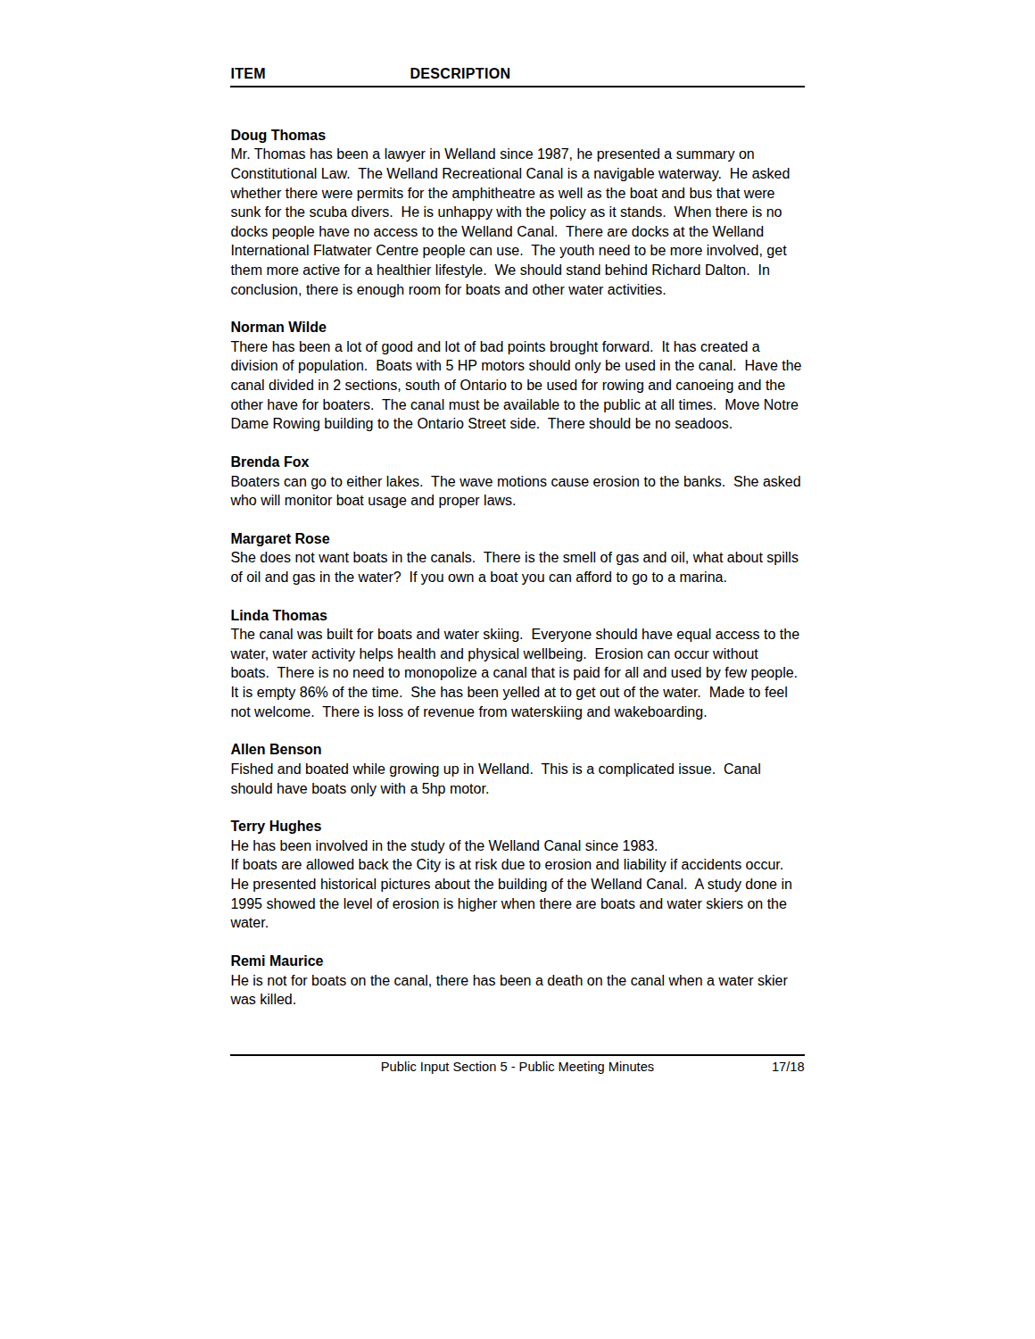ITEM DESCRIPTION
Doug Thomas
Mr. Thomas has been a lawyer in Welland since 1987, he presented a summary on Constitutional Law. The Welland Recreational Canal is a navigable waterway. He asked whether there were permits for the amphitheatre as well as the boat and bus that were sunk for the scuba divers. He is unhappy with the policy as it stands. When there is no docks people have no access to the Welland Canal. There are docks at the Welland International Flatwater Centre people can use. The youth need to be more involved, get them more active for a healthier lifestyle. We should stand behind Richard Dalton. In conclusion, there is enough room for boats and other water activities.
Norman Wilde
There has been a lot of good and lot of bad points brought forward. It has created a division of population. Boats with 5 HP motors should only be used in the canal. Have the canal divided in 2 sections, south of Ontario to be used for rowing and canoeing and the other have for boaters. The canal must be available to the public at all times. Move Notre Dame Rowing building to the Ontario Street side. There should be no seadoos.
Brenda Fox
Boaters can go to either lakes. The wave motions cause erosion to the banks. She asked who will monitor boat usage and proper laws.
Margaret Rose
She does not want boats in the canals. There is the smell of gas and oil, what about spills of oil and gas in the water? If you own a boat you can afford to go to a marina.
Linda Thomas
The canal was built for boats and water skiing. Everyone should have equal access to the water, water activity helps health and physical wellbeing. Erosion can occur without boats. There is no need to monopolize a canal that is paid for all and used by few people. It is empty 86% of the time. She has been yelled at to get out of the water. Made to feel not welcome. There is loss of revenue from waterskiing and wakeboarding.
Allen Benson
Fished and boated while growing up in Welland. This is a complicated issue. Canal should have boats only with a 5hp motor.
Terry Hughes
He has been involved in the study of the Welland Canal since 1983.
If boats are allowed back the City is at risk due to erosion and liability if accidents occur. He presented historical pictures about the building of the Welland Canal. A study done in 1995 showed the level of erosion is higher when there are boats and water skiers on the water.
Remi Maurice
He is not for boats on the canal, there has been a death on the canal when a water skier was killed.
Public Input Section 5 - Public Meeting Minutes
17/18